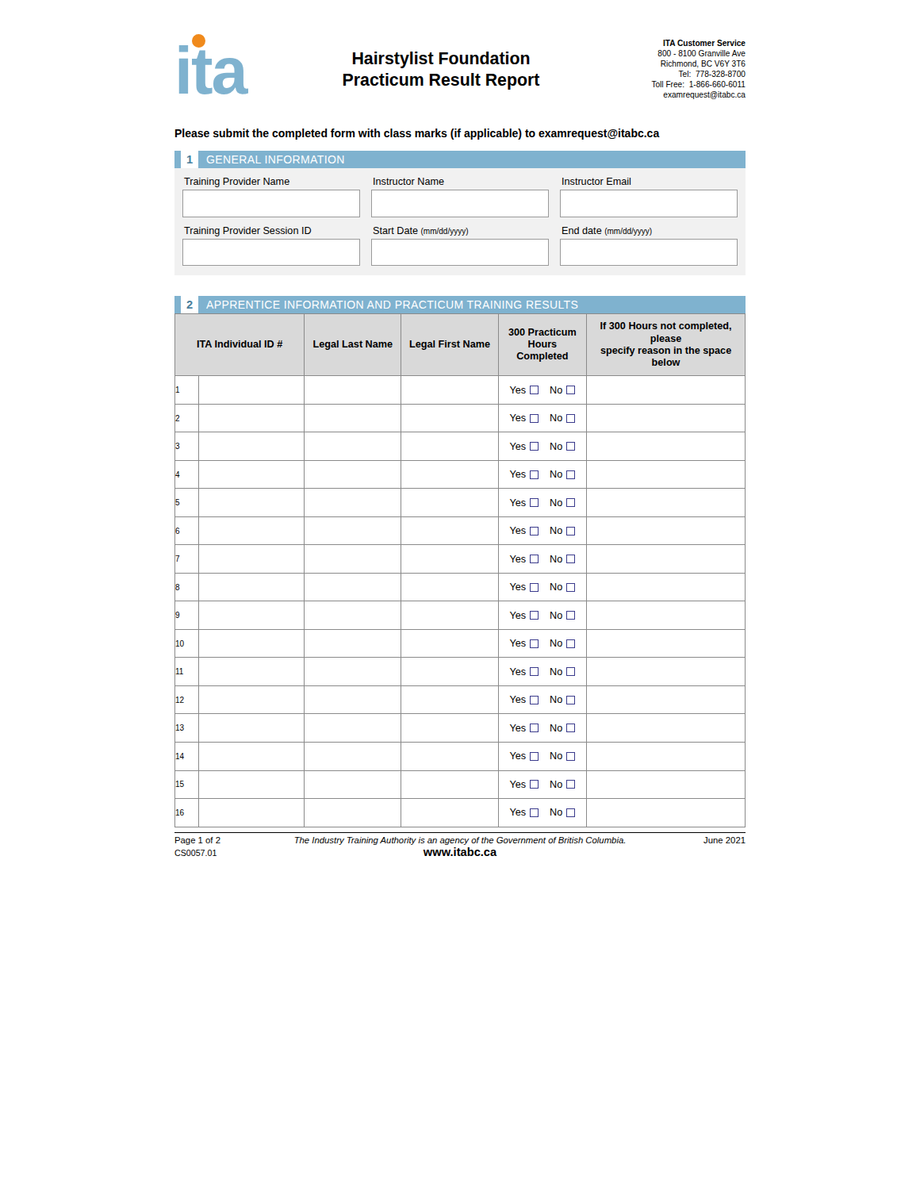ita
Hairstylist Foundation
Practicum Result Report
ITA Customer Service
800 - 8100 Granville Ave
Richmond, BC V6Y 3T6
Tel: 778-328-8700
Toll Free: 1-866-660-6011
examrequest@itabc.ca
Please submit the completed form with class marks (if applicable) to examrequest@itabc.ca
1
General Information
Training Provider Name
Instructor Name
Instructor Email
Training Provider Session ID
Start Date (mm/dd/yyyy)
End date (mm/dd/yyyy)
2
Apprentice Information and Practicum Training Results
| ITA Individual ID # | Legal Last Name | Legal First Name | 300 Practicum Hours Completed | If 300 Hours not completed, please specify reason in the space below |
| --- | --- | --- | --- | --- |
| 1 | | | | Yes No | |
| 2 | | | | Yes No | |
| 3 | | | | Yes No | |
| 4 | | | | Yes No | |
| 5 | | | | Yes No | |
| 6 | | | | Yes No | |
| 7 | | | | Yes No | |
| 8 | | | | Yes No | |
| 9 | | | | Yes No | |
| 10 | | | | Yes No | |
| 11 | | | | Yes No | |
| 12 | | | | Yes No | |
| 13 | | | | Yes No | |
| 14 | | | | Yes No | |
| 15 | | | | Yes No | |
| 16 | | | | Yes No | |
Page 1 of 2
The Industry Training Authority is an agency of the Government of British Columbia.
June 2021
CS0057.01
www.itabc.ca